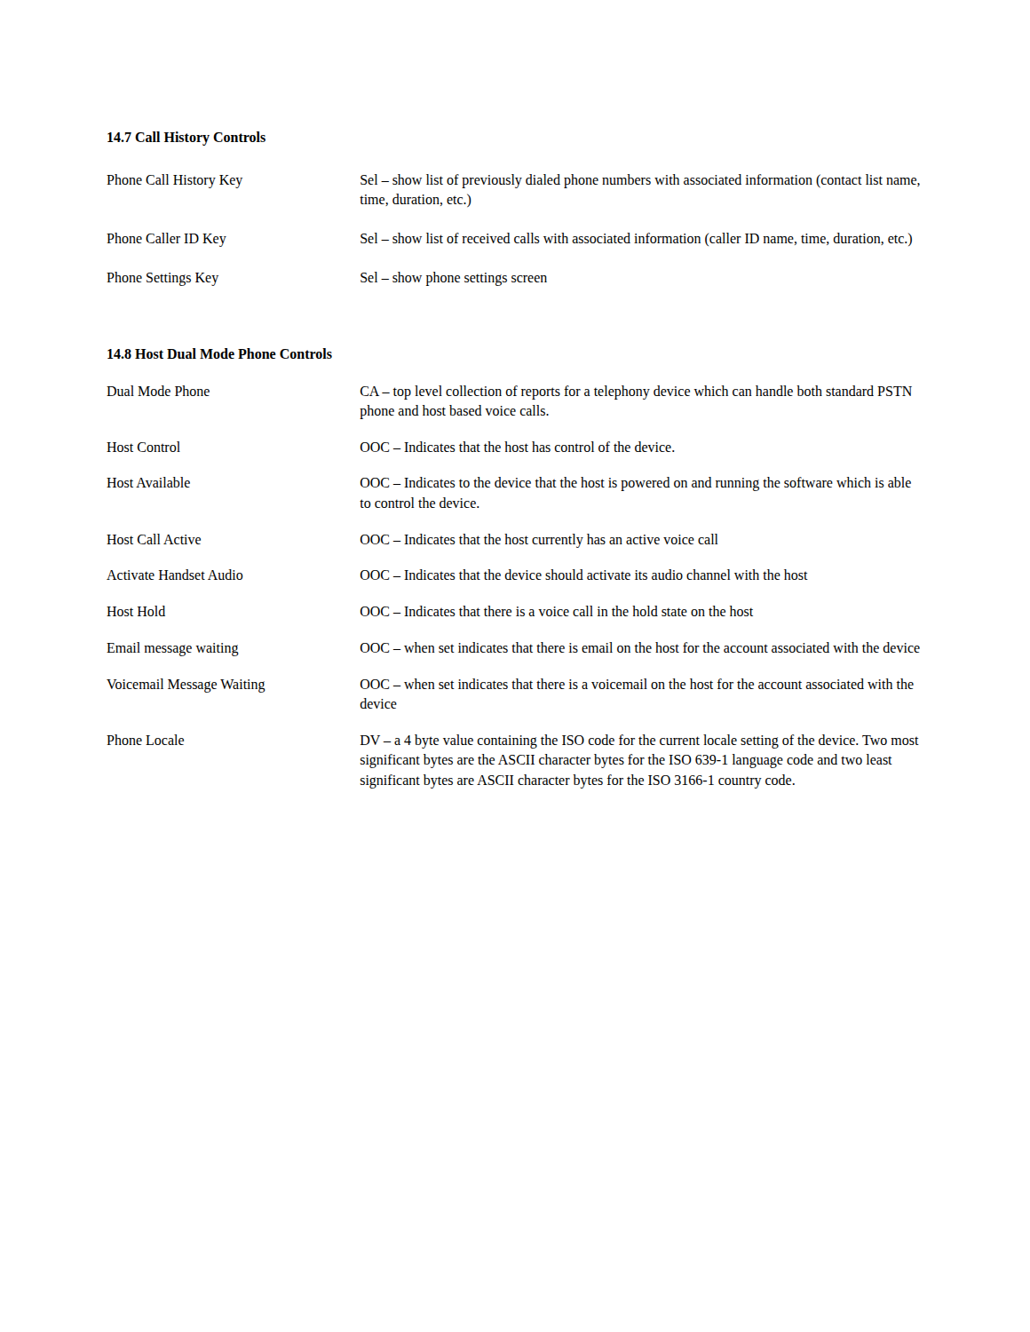14.7 Call History Controls
| Phone Call History Key | Sel – show list of previously dialed phone numbers with associated information (contact list name, time, duration, etc.) |
| Phone Caller ID Key | Sel – show list of received calls with associated information (caller ID name, time, duration, etc.) |
| Phone Settings Key | Sel – show phone settings screen |
14.8 Host Dual Mode Phone Controls
| Dual Mode Phone | CA – top level collection of reports for a telephony device which can handle both standard PSTN phone and host based voice calls. |
| Host Control | OOC – Indicates that the host has control of the device. |
| Host Available | OOC – Indicates to the device that the host is powered on and running the software which is able to control the device. |
| Host Call Active | OOC – Indicates that the host currently has an active voice call |
| Activate Handset Audio | OOC – Indicates that the device should activate its audio channel with the host |
| Host Hold | OOC – Indicates that there is a voice call in the hold state on the host |
| Email message waiting | OOC – when set indicates that there is email on the host for the account associated with the device |
| Voicemail Message Waiting | OOC – when set indicates that there is a voicemail on the host for the account associated with the device |
| Phone Locale | DV – a 4 byte value containing the ISO code for the current locale setting of the device. Two most significant bytes are the ASCII character bytes for the ISO 639-1 language code and two least significant bytes are ASCII character bytes for the ISO 3166-1 country code. |